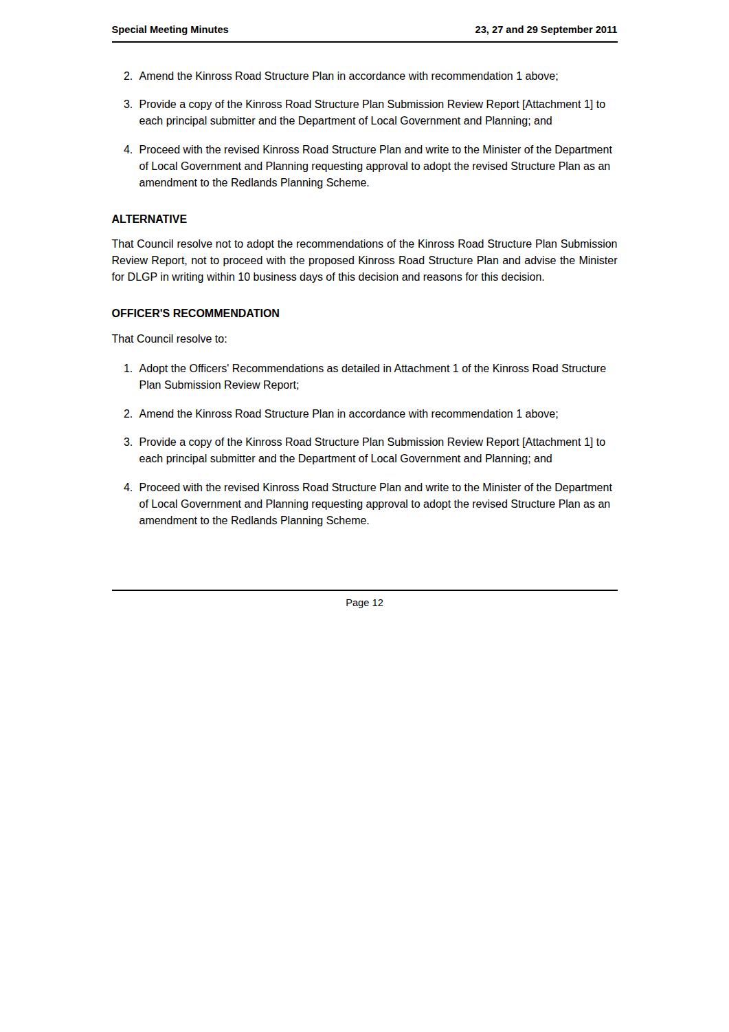Special Meeting Minutes 23, 27 and 29 September 2011
Amend the Kinross Road Structure Plan in accordance with recommendation 1 above;
Provide a copy of the Kinross Road Structure Plan Submission Review Report [Attachment 1] to each principal submitter and the Department of Local Government and Planning; and
Proceed with the revised Kinross Road Structure Plan and write to the Minister of the Department of Local Government and Planning requesting approval to adopt the revised Structure Plan as an amendment to the Redlands Planning Scheme.
ALTERNATIVE
That Council resolve not to adopt the recommendations of the Kinross Road Structure Plan Submission Review Report, not to proceed with the proposed Kinross Road Structure Plan and advise the Minister for DLGP in writing within 10 business days of this decision and reasons for this decision.
OFFICER'S RECOMMENDATION
That Council resolve to:
Adopt the Officers' Recommendations as detailed in Attachment 1 of the Kinross Road Structure Plan Submission Review Report;
Amend the Kinross Road Structure Plan in accordance with recommendation 1 above;
Provide a copy of the Kinross Road Structure Plan Submission Review Report [Attachment 1] to each principal submitter and the Department of Local Government and Planning; and
Proceed with the revised Kinross Road Structure Plan and write to the Minister of the Department of Local Government and Planning requesting approval to adopt the revised Structure Plan as an amendment to the Redlands Planning Scheme.
Page 12